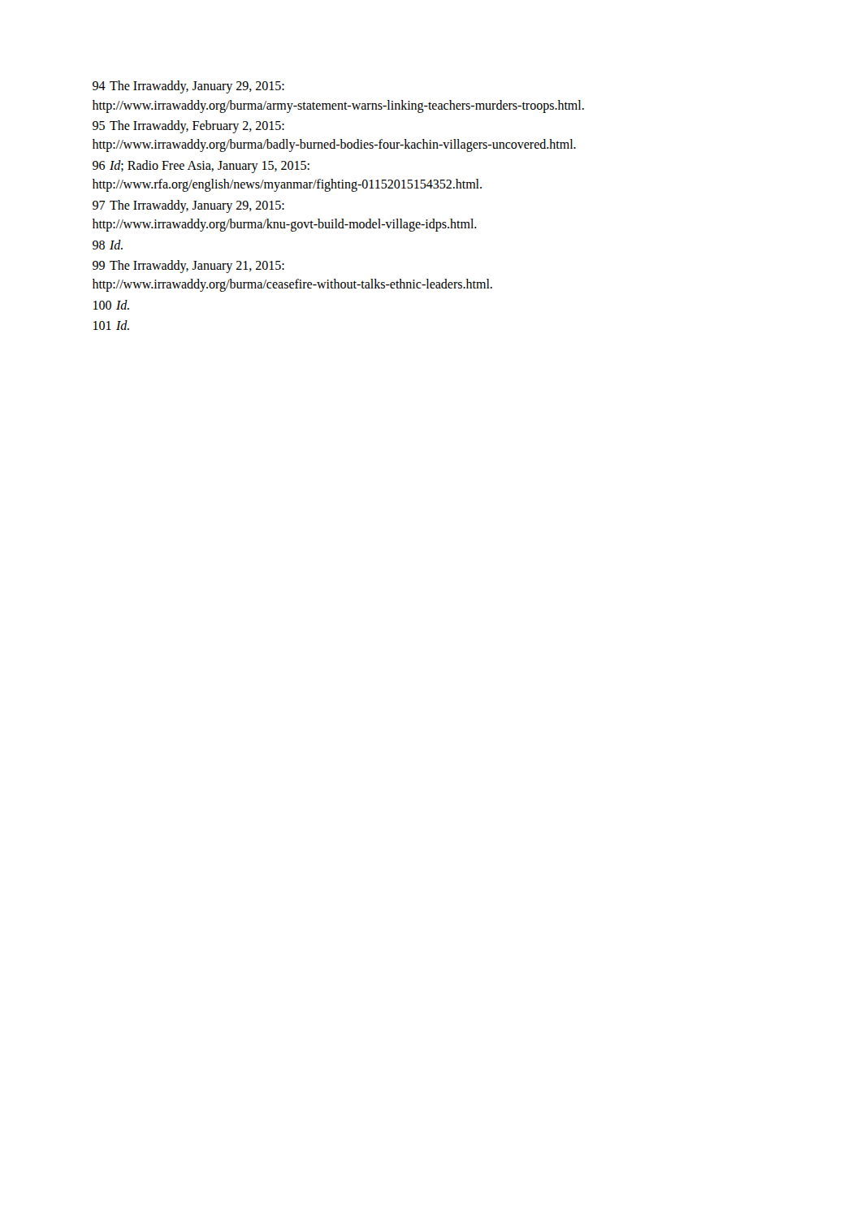94 The Irrawaddy, January 29, 2015:
http://www.irrawaddy.org/burma/army-statement-warns-linking-teachers-murders-troops.html.
95 The Irrawaddy, February 2, 2015:
http://www.irrawaddy.org/burma/badly-burned-bodies-four-kachin-villagers-uncovered.html.
96 Id; Radio Free Asia, January 15, 2015:
http://www.rfa.org/english/news/myanmar/fighting-01152015154352.html.
97 The Irrawaddy, January 29, 2015:
http://www.irrawaddy.org/burma/knu-govt-build-model-village-idps.html.
98 Id.
99 The Irrawaddy, January 21, 2015:
http://www.irrawaddy.org/burma/ceasefire-without-talks-ethnic-leaders.html.
100 Id.
101 Id.